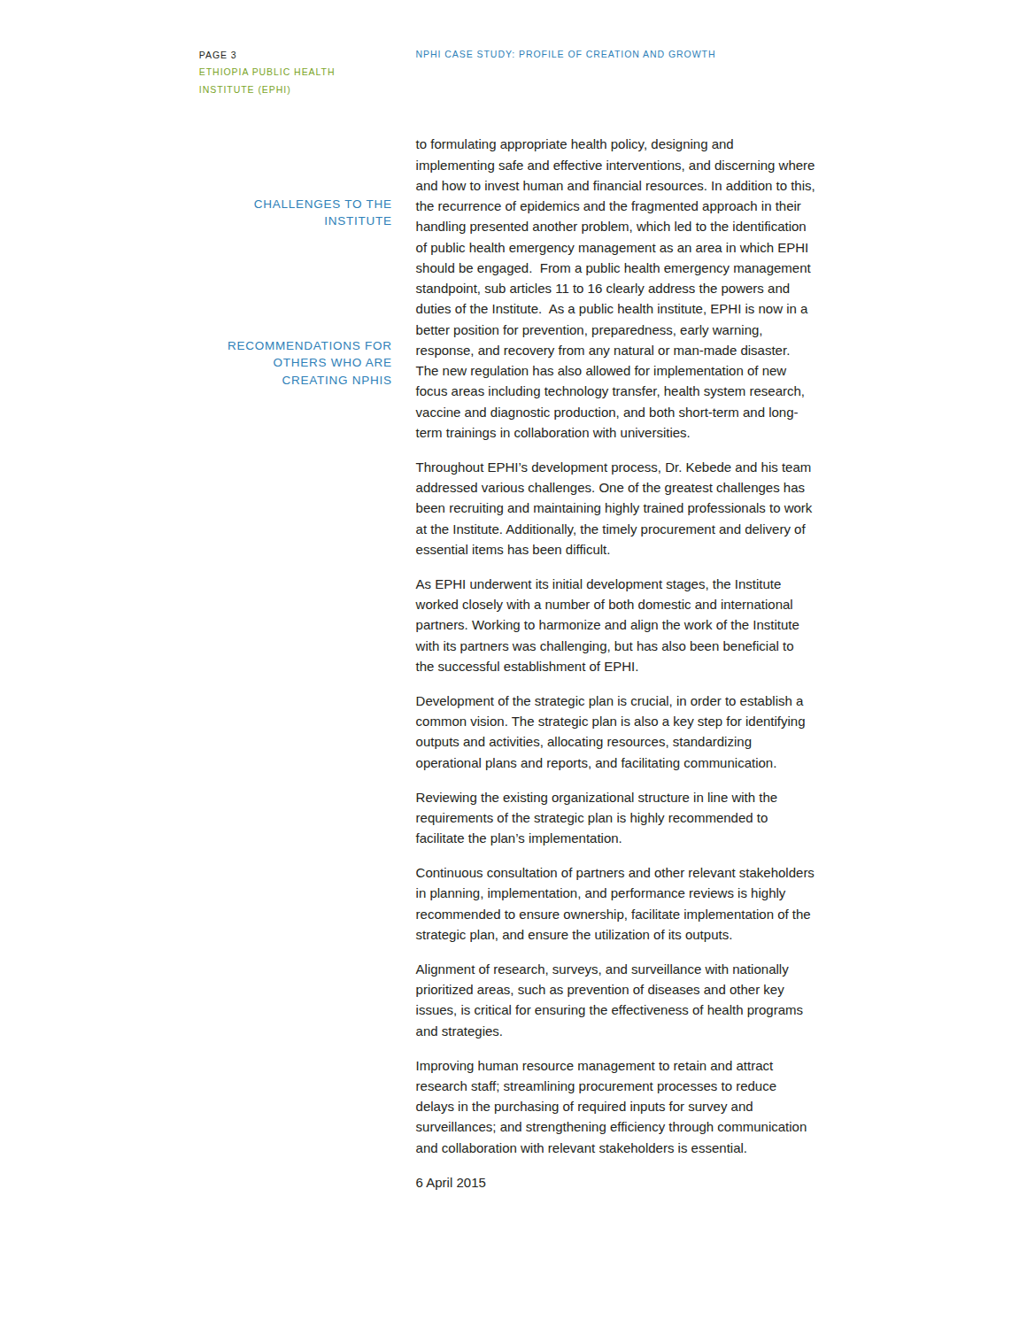Page 3
Ethiopia Public Health
Institute (EPHI)
NPHI Case Study: Profile of Creation and Growth
Challenges to the Institute
Recommendations for
others who are
creating NPHIs
to formulating appropriate health policy, designing and implementing safe and effective interventions, and discerning where and how to invest human and financial resources. In addition to this, the recurrence of epidemics and the fragmented approach in their handling presented another problem, which led to the identification of public health emergency management as an area in which EPHI should be engaged. From a public health emergency management standpoint, sub articles 11 to 16 clearly address the powers and duties of the Institute. As a public health institute, EPHI is now in a better position for prevention, preparedness, early warning, response, and recovery from any natural or man-made disaster. The new regulation has also allowed for implementation of new focus areas including technology transfer, health system research, vaccine and diagnostic production, and both short-term and long-term trainings in collaboration with universities.
Throughout EPHI’s development process, Dr. Kebede and his team addressed various challenges. One of the greatest challenges has been recruiting and maintaining highly trained professionals to work at the Institute. Additionally, the timely procurement and delivery of essential items has been difficult.
As EPHI underwent its initial development stages, the Institute worked closely with a number of both domestic and international partners. Working to harmonize and align the work of the Institute with its partners was challenging, but has also been beneficial to the successful establishment of EPHI.
Development of the strategic plan is crucial, in order to establish a common vision. The strategic plan is also a key step for identifying outputs and activities, allocating resources, standardizing operational plans and reports, and facilitating communication.
Reviewing the existing organizational structure in line with the requirements of the strategic plan is highly recommended to facilitate the plan’s implementation.
Continuous consultation of partners and other relevant stakeholders in planning, implementation, and performance reviews is highly recommended to ensure ownership, facilitate implementation of the strategic plan, and ensure the utilization of its outputs.
Alignment of research, surveys, and surveillance with nationally prioritized areas, such as prevention of diseases and other key issues, is critical for ensuring the effectiveness of health programs and strategies.
Improving human resource management to retain and attract research staff; streamlining procurement processes to reduce delays in the purchasing of required inputs for survey and surveillances; and strengthening efficiency through communication and collaboration with relevant stakeholders is essential.
6 April 2015